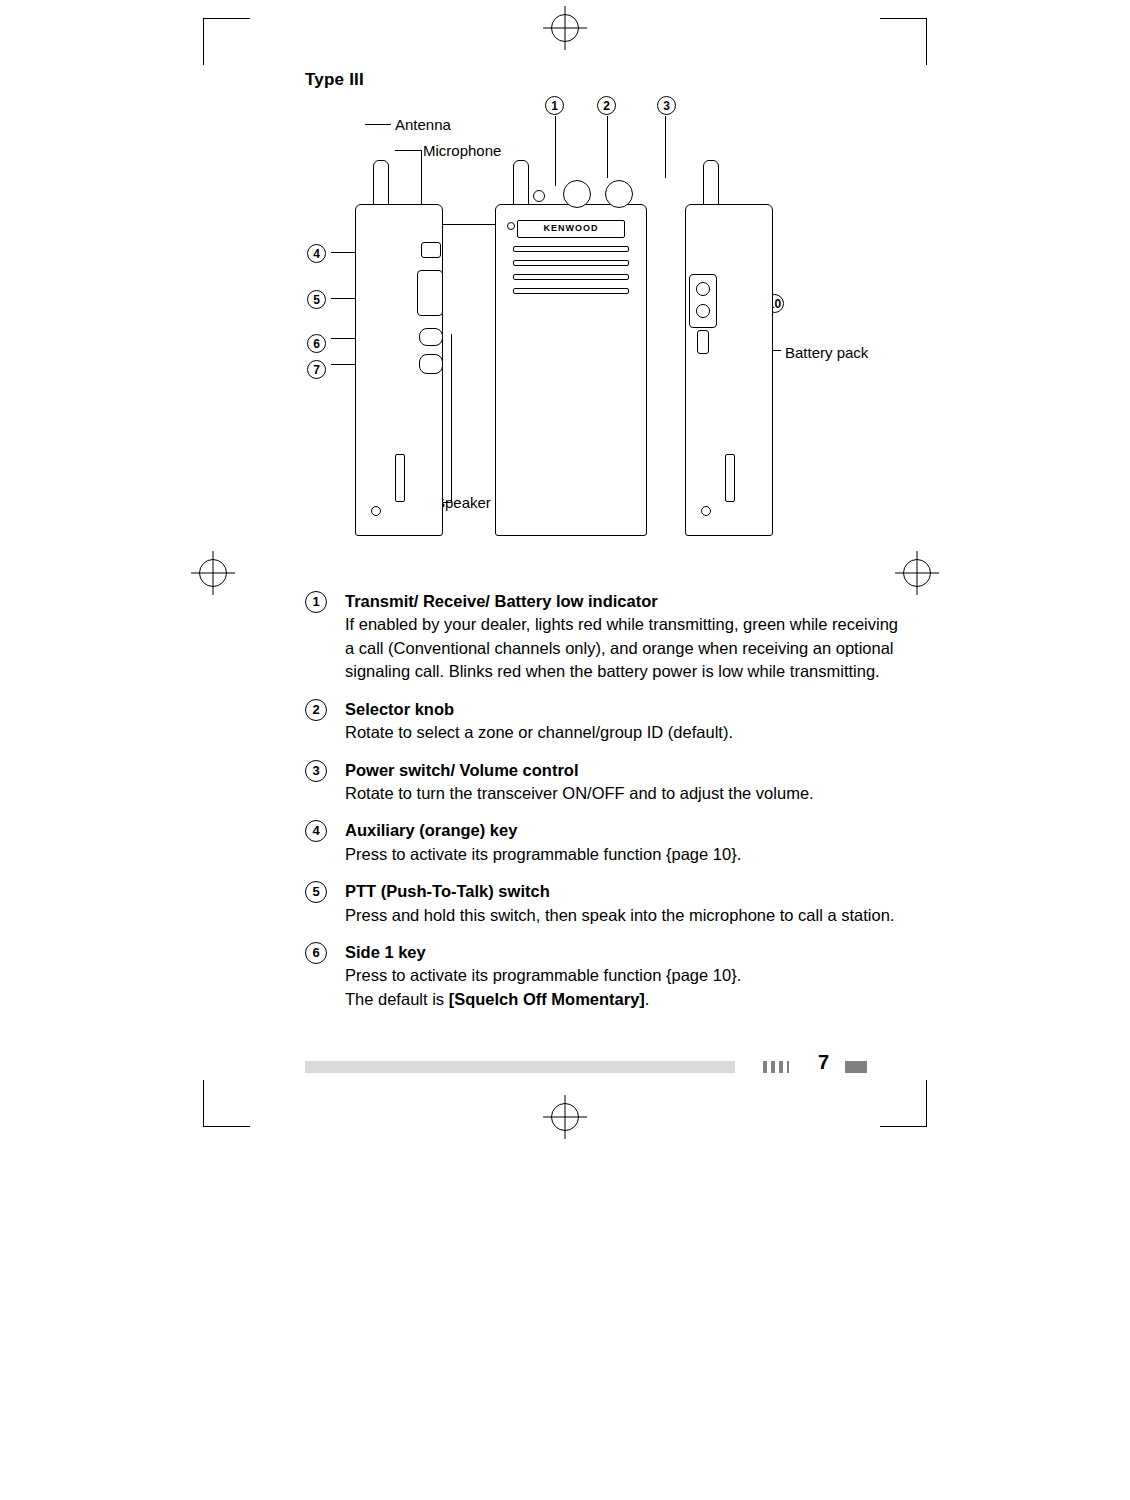Type III
1 2 3 4 5 6 7 10 Antenna Microphone Speaker Battery pack
KENWOOD
1 Transmit/ Receive/ Battery low indicator If enabled by your dealer, lights red while transmitting, green while receiving a call (Conventional channels only), and orange when receiving an optional signaling call. Blinks red when the battery power is low while transmitting.
2 Selector knob Rotate to select a zone or channel/group ID (default).
3 Power switch/ Volume control Rotate to turn the transceiver ON/OFF and to adjust the volume.
4 Auxiliary (orange) key Press to activate its programmable function {page 10}.
5 PTT (Push-To-Talk) switch Press and hold this switch, then speak into the microphone to call a station.
6 Side 1 key Press to activate its programmable function {page 10}.
The default is [Squelch Off Momentary].
7